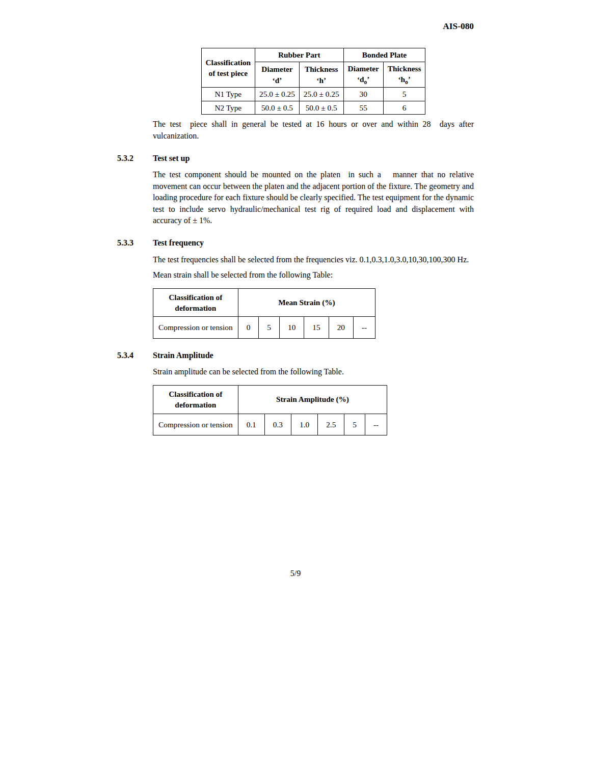AIS-080
| Classification of test piece | Rubber Part | Bonded Plate |
| --- | --- | --- |
| Diameter ‘d’ | Thickness ‘h’ | Diameter ‘d o ’ | Thickness ‘h o ’ |
| N1 Type | 25.0 ± 0.25 | 25.0 ± 0.25 | 30 | 5 |
| N2 Type | 50.0 ± 0.5 | 50.0 ± 0.5 | 55 | 6 |
The test piece shall in general be tested at 16 hours or over and within 28 days after vulcanization.
5.3.2
Test set up
The test component should be mounted on the platen in such a manner that no relative movement can occur between the platen and the adjacent portion of the fixture. The geometry and loading procedure for each fixture should be clearly specified. The test equipment for the dynamic test to include servo hydraulic/mechanical test rig of required load and displacement with accuracy of ± 1%.
5.3.3
Test frequency
The test frequencies shall be selected from the frequencies viz. 0.1,0.3,1.0,3.0,10,30,100,300 Hz.
Mean strain shall be selected from the following Table:
| Classification of deformation | Mean Strain (%) |
| --- | --- |
| Compression or tension | 0 | 5 | 10 | 15 | 20 | -- |
5.3.4
Strain Amplitude
Strain amplitude can be selected from the following Table.
| Classification of deformation | Strain Amplitude (%) |
| --- | --- |
| Compression or tension | 0.1 | 0.3 | 1.0 | 2.5 | 5 | -- |
5/9